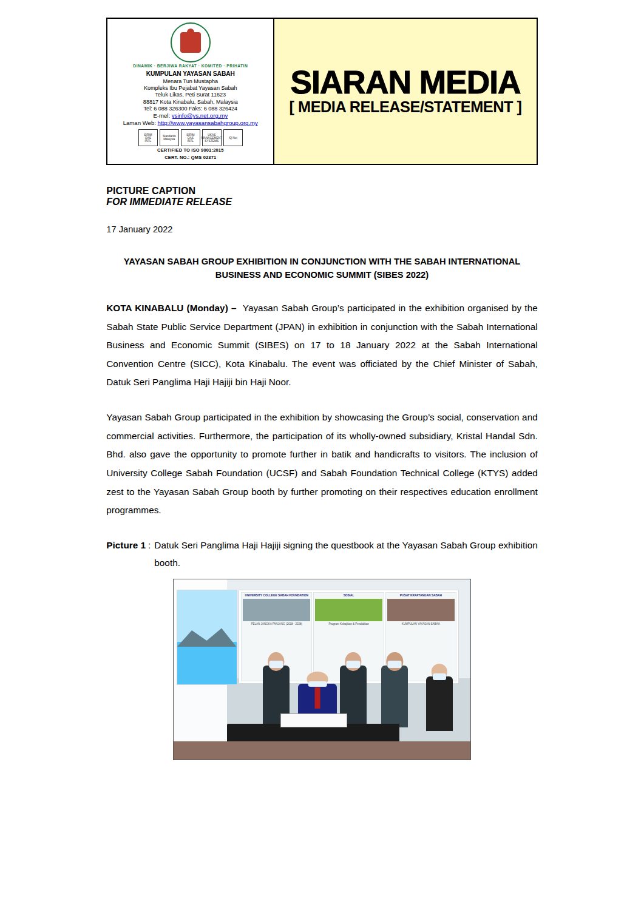DINAMIK · BERJIWA RAKYAT · KOMITED · PRIHATIN
KUMPULAN YAYASAN SABAH
Menara Tun Mustapha
Kompleks Ibu Pejabat Yayasan Sabah
Teluk Likas, Peti Surat 11623
88817 Kota Kinabalu, Sabah, Malaysia
Tel: 6 088 326300 Faks: 6 088 326424
E-mel: ysinfo@ys.net.org.my
Laman Web: http://www.yayasansabahgroup.org.my
SIRIM
QAS
INTL
Standards
Malaysia
SIRIM
QAS
INTL
UKAS
MANAGEMENT
SYSTEMS
IQ Net
CERTIFIED TO ISO 9001:2015
CERT. NO.: QMS 02371
SIARAN MEDIA
[ MEDIA RELEASE/STATEMENT ]
PICTURE CAPTION
FOR IMMEDIATE RELEASE
17 January 2022
Yayasan Sabah Group Exhibition in Conjunction with the Sabah International Business and Economic Summit (SIBES 2022)
KOTA KINABALU (Monday) – Yayasan Sabah Group’s participated in the exhibition organised by the Sabah State Public Service Department (JPAN) in exhibition in conjunction with the Sabah International Business and Economic Summit (SIBES) on 17 to 18 January 2022 at the Sabah International Convention Centre (SICC), Kota Kinabalu. The event was officiated by the Chief Minister of Sabah, Datuk Seri Panglima Haji Hajiji bin Haji Noor.
Yayasan Sabah Group participated in the exhibition by showcasing the Group’s social, conservation and commercial activities. Furthermore, the participation of its wholly-owned subsidiary, Kristal Handal Sdn. Bhd. also gave the opportunity to promote further in batik and handicrafts to visitors. The inclusion of University College Sabah Foundation (UCSF) and Sabah Foundation Technical College (KTYS) added zest to the Yayasan Sabah Group booth by further promoting on their respectives education enrollment programmes.
Picture 1: Datuk Seri Panglima Haji Hajiji signing the questbook at the Yayasan Sabah Group exhibition booth.
UNIVERSITY COLLEGE SABAH FOUNDATION
PELAN JANGKA PANJANG (2018 - 2028)
SOSIAL
Program Kebajikan & Pendidikan
PUSAT KRAFTANGAN SABAH
KUMPULAN YAYASAN SABAH